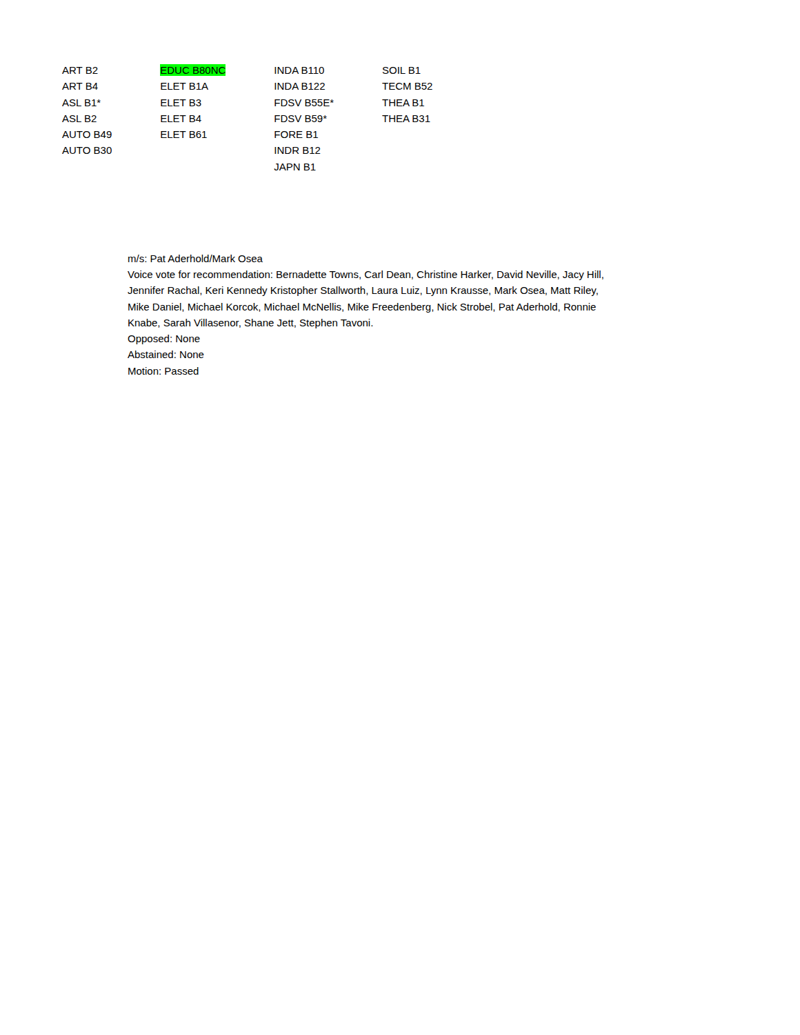| ART B2 ART B4 ASL B1* ASL B2 AUTO B49 AUTO B30 | EDUC B80NC ELET B1A ELET B3 ELET B4 ELET B61 | INDA B110 INDA B122 FDSV B55E* FDSV B59* FORE B1 INDR B12 JAPN B1 | SOIL B1 TECM B52 THEA B1 THEA B31 |
m/s: Pat Aderhold/Mark Osea
Voice vote for recommendation: Bernadette Towns, Carl Dean, Christine Harker, David Neville, Jacy Hill, Jennifer Rachal, Keri Kennedy Kristopher Stallworth, Laura Luiz, Lynn Krausse, Mark Osea, Matt Riley, Mike Daniel, Michael Korcok, Michael McNellis, Mike Freedenberg, Nick Strobel, Pat Aderhold, Ronnie Knabe, Sarah Villasenor, Shane Jett, Stephen Tavoni.
Opposed: None
Abstained: None
Motion: Passed